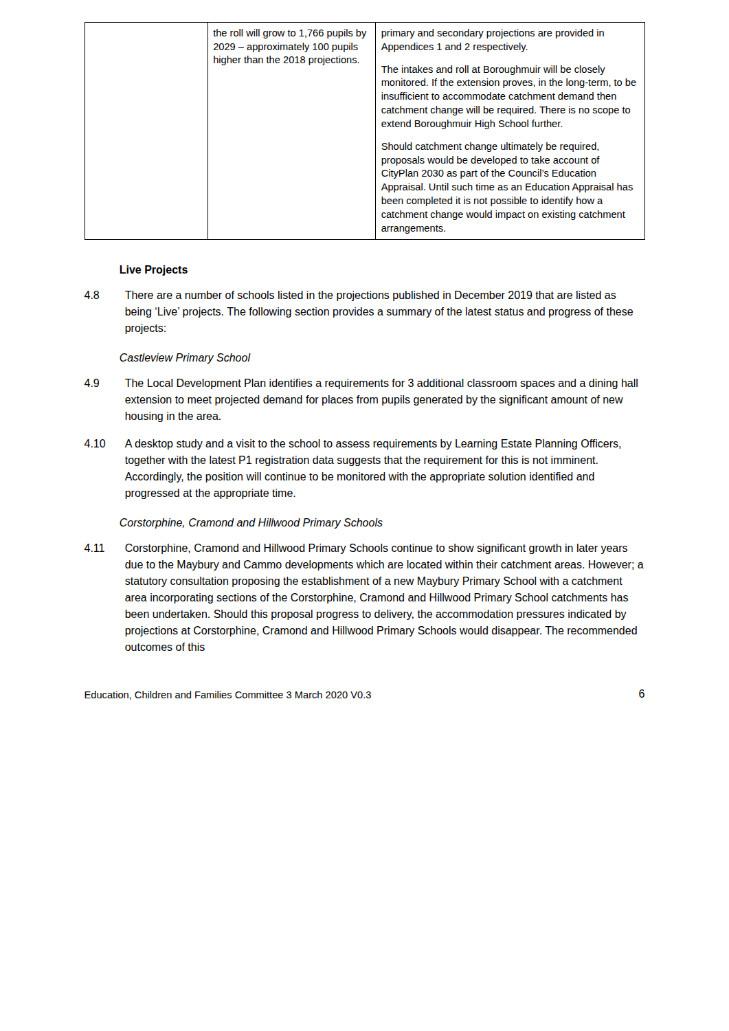| | the roll will grow to 1,766 pupils by 2029 – approximately 100 pupils higher than the 2018 projections. | primary and secondary projections are provided in Appendices 1 and 2 respectively. The intakes and roll at Boroughmuir will be closely monitored. If the extension proves, in the long-term, to be insufficient to accommodate catchment demand then catchment change will be required. There is no scope to extend Boroughmuir High School further. Should catchment change ultimately be required, proposals would be developed to take account of CityPlan 2030 as part of the Council’s Education Appraisal. Until such time as an Education Appraisal has been completed it is not possible to identify how a catchment change would impact on existing catchment arrangements. |
Live Projects
4.8
There are a number of schools listed in the projections published in December 2019 that are listed as being ‘Live’ projects. The following section provides a summary of the latest status and progress of these projects:
Castleview Primary School
4.9
The Local Development Plan identifies a requirements for 3 additional classroom spaces and a dining hall extension to meet projected demand for places from pupils generated by the significant amount of new housing in the area.
4.10
A desktop study and a visit to the school to assess requirements by Learning Estate Planning Officers, together with the latest P1 registration data suggests that the requirement for this is not imminent. Accordingly, the position will continue to be monitored with the appropriate solution identified and progressed at the appropriate time.
Corstorphine, Cramond and Hillwood Primary Schools
4.11
Corstorphine, Cramond and Hillwood Primary Schools continue to show significant growth in later years due to the Maybury and Cammo developments which are located within their catchment areas. However; a statutory consultation proposing the establishment of a new Maybury Primary School with a catchment area incorporating sections of the Corstorphine, Cramond and Hillwood Primary School catchments has been undertaken. Should this proposal progress to delivery, the accommodation pressures indicated by projections at Corstorphine, Cramond and Hillwood Primary Schools would disappear. The recommended outcomes of this
Education, Children and Families Committee 3 March 2020 V0.3
6